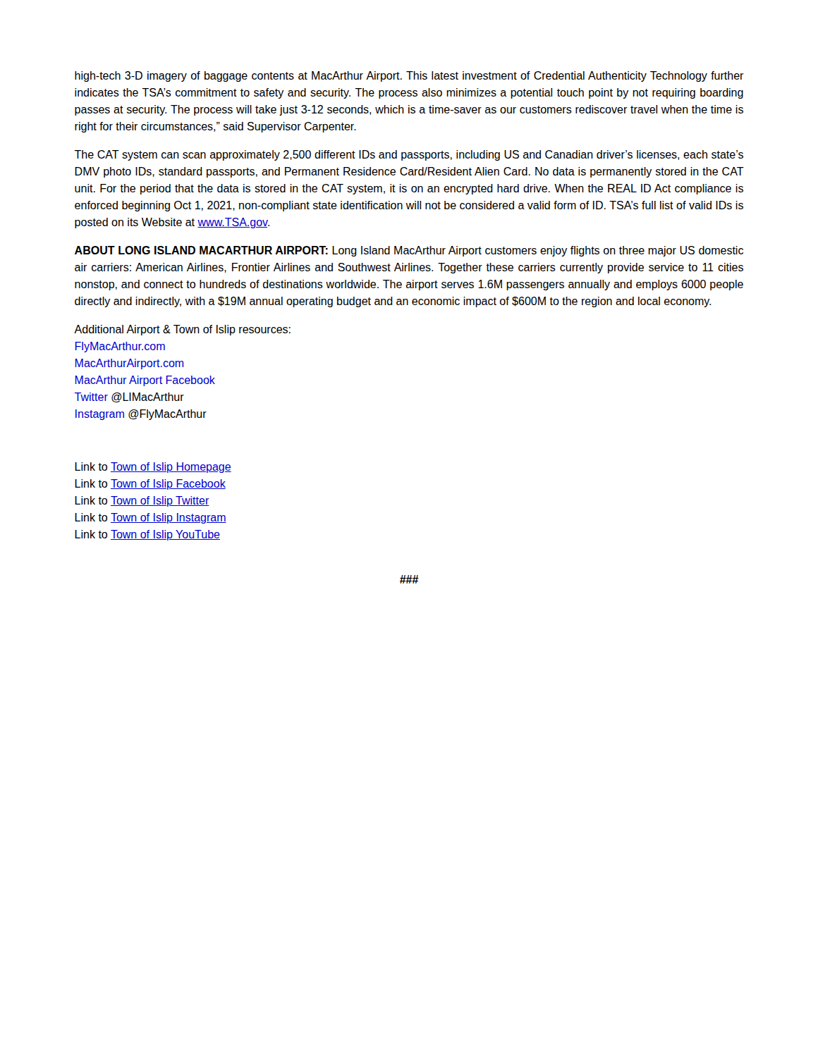high-tech 3-D imagery of baggage contents at MacArthur Airport. This latest investment of Credential Authenticity Technology further indicates the TSA’s commitment to safety and security. The process also minimizes a potential touch point by not requiring boarding passes at security. The process will take just 3-12 seconds, which is a time-saver as our customers rediscover travel when the time is right for their circumstances,” said Supervisor Carpenter.
The CAT system can scan approximately 2,500 different IDs and passports, including US and Canadian driver’s licenses, each state’s DMV photo IDs, standard passports, and Permanent Residence Card/Resident Alien Card. No data is permanently stored in the CAT unit. For the period that the data is stored in the CAT system, it is on an encrypted hard drive. When the REAL ID Act compliance is enforced beginning Oct 1, 2021, non-compliant state identification will not be considered a valid form of ID. TSA’s full list of valid IDs is posted on its Website at www.TSA.gov.
ABOUT LONG ISLAND MACARTHUR AIRPORT: Long Island MacArthur Airport customers enjoy flights on three major US domestic air carriers: American Airlines, Frontier Airlines and Southwest Airlines. Together these carriers currently provide service to 11 cities nonstop, and connect to hundreds of destinations worldwide. The airport serves 1.6M passengers annually and employs 6000 people directly and indirectly, with a $19M annual operating budget and an economic impact of $600M to the region and local economy.
Additional Airport & Town of Islip resources:
FlyMacArthur.com
MacArthurAirport.com
MacArthur Airport Facebook
Twitter @LIMacArthur
Instagram @FlyMacArthur
Link to Town of Islip Homepage
Link to Town of Islip Facebook
Link to Town of Islip Twitter
Link to Town of Islip Instagram
Link to Town of Islip YouTube
###